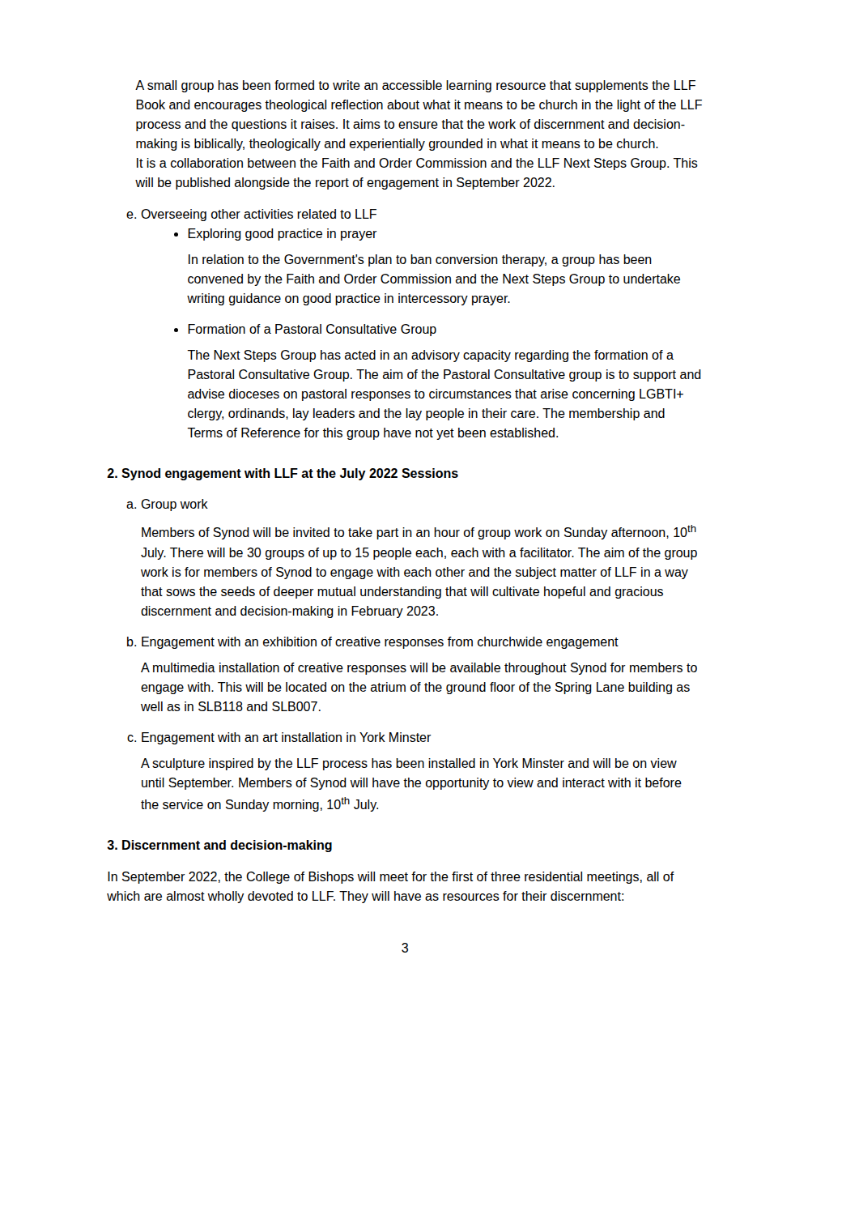A small group has been formed to write an accessible learning resource that supplements the LLF Book and encourages theological reflection about what it means to be church in the light of the LLF process and the questions it raises. It aims to ensure that the work of discernment and decision-making is biblically, theologically and experientially grounded in what it means to be church.
It is a collaboration between the Faith and Order Commission and the LLF Next Steps Group. This will be published alongside the report of engagement in September 2022.
Overseeing other activities related to LLF
Exploring good practice in prayer
In relation to the Government's plan to ban conversion therapy, a group has been convened by the Faith and Order Commission and the Next Steps Group to undertake writing guidance on good practice in intercessory prayer.
Formation of a Pastoral Consultative Group
The Next Steps Group has acted in an advisory capacity regarding the formation of a Pastoral Consultative Group. The aim of the Pastoral Consultative group is to support and advise dioceses on pastoral responses to circumstances that arise concerning LGBTI+ clergy, ordinands, lay leaders and the lay people in their care. The membership and Terms of Reference for this group have not yet been established.
2. Synod engagement with LLF at the July 2022 Sessions
Group work
Members of Synod will be invited to take part in an hour of group work on Sunday afternoon, 10th July. There will be 30 groups of up to 15 people each, each with a facilitator. The aim of the group work is for members of Synod to engage with each other and the subject matter of LLF in a way that sows the seeds of deeper mutual understanding that will cultivate hopeful and gracious discernment and decision-making in February 2023.
Engagement with an exhibition of creative responses from churchwide engagement
A multimedia installation of creative responses will be available throughout Synod for members to engage with. This will be located on the atrium of the ground floor of the Spring Lane building as well as in SLB118 and SLB007.
Engagement with an art installation in York Minster
A sculpture inspired by the LLF process has been installed in York Minster and will be on view until September. Members of Synod will have the opportunity to view and interact with it before the service on Sunday morning, 10th July.
3. Discernment and decision-making
In September 2022, the College of Bishops will meet for the first of three residential meetings, all of which are almost wholly devoted to LLF. They will have as resources for their discernment:
3